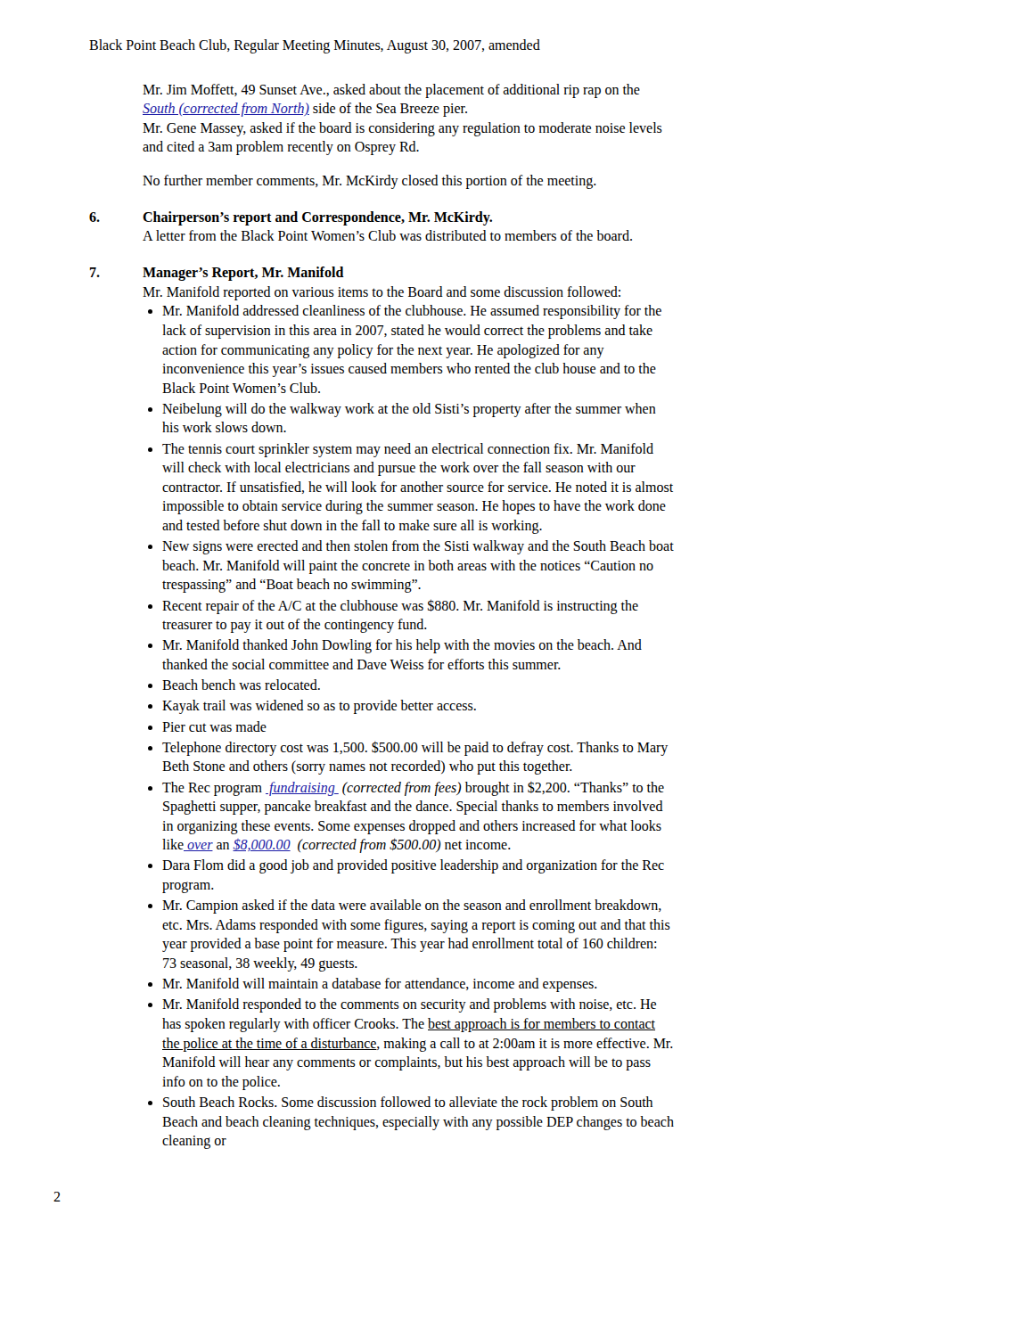Black Point Beach Club, Regular Meeting Minutes, August 30, 2007, amended
Mr. Jim Moffett, 49 Sunset Ave., asked about the placement of additional rip rap on the South (corrected from North) side of the Sea Breeze pier.
Mr. Gene Massey, asked if the board is considering any regulation to moderate noise levels and cited a 3am problem recently on Osprey Rd.
No further member comments, Mr. McKirdy closed this portion of the meeting.
6.
Chairperson’s report and Correspondence, Mr. McKirdy.
A letter from the Black Point Women’s Club was distributed to members of the board.
7.
Manager’s Report, Mr. Manifold
Mr. Manifold reported on various items to the Board and some discussion followed:
Mr. Manifold addressed cleanliness of the clubhouse. He assumed responsibility for the lack of supervision in this area in 2007, stated he would correct the problems and take action for communicating any policy for the next year. He apologized for any inconvenience this year’s issues caused members who rented the club house and to the Black Point Women’s Club.
Neibelung will do the walkway work at the old Sisti’s property after the summer when his work slows down.
The tennis court sprinkler system may need an electrical connection fix. Mr. Manifold will check with local electricians and pursue the work over the fall season with our contractor. If unsatisfied, he will look for another source for service. He noted it is almost impossible to obtain service during the summer season. He hopes to have the work done and tested before shut down in the fall to make sure all is working.
New signs were erected and then stolen from the Sisti walkway and the South Beach boat beach. Mr. Manifold will paint the concrete in both areas with the notices “Caution no trespassing” and “Boat beach no swimming”.
Recent repair of the A/C at the clubhouse was $880. Mr. Manifold is instructing the treasurer to pay it out of the contingency fund.
Mr. Manifold thanked John Dowling for his help with the movies on the beach. And thanked the social committee and Dave Weiss for efforts this summer.
Beach bench was relocated.
Kayak trail was widened so as to provide better access.
Pier cut was made
Telephone directory cost was 1,500. $500.00 will be paid to defray cost. Thanks to Mary Beth Stone and others (sorry names not recorded) who put this together.
The Rec program fundraising (corrected from fees) brought in $2,200. “Thanks” to the Spaghetti supper, pancake breakfast and the dance. Special thanks to members involved in organizing these events. Some expenses dropped and others increased for what looks like over an $8,000.00 (corrected from $500.00) net income.
Dara Flom did a good job and provided positive leadership and organization for the Rec program.
Mr. Campion asked if the data were available on the season and enrollment breakdown, etc. Mrs. Adams responded with some figures, saying a report is coming out and that this year provided a base point for measure. This year had enrollment total of 160 children: 73 seasonal, 38 weekly, 49 guests.
Mr. Manifold will maintain a database for attendance, income and expenses.
Mr. Manifold responded to the comments on security and problems with noise, etc. He has spoken regularly with officer Crooks. The best approach is for members to contact the police at the time of a disturbance, making a call to at 2:00am it is more effective. Mr. Manifold will hear any comments or complaints, but his best approach will be to pass info on to the police.
South Beach Rocks. Some discussion followed to alleviate the rock problem on South Beach and beach cleaning techniques, especially with any possible DEP changes to beach cleaning or
2